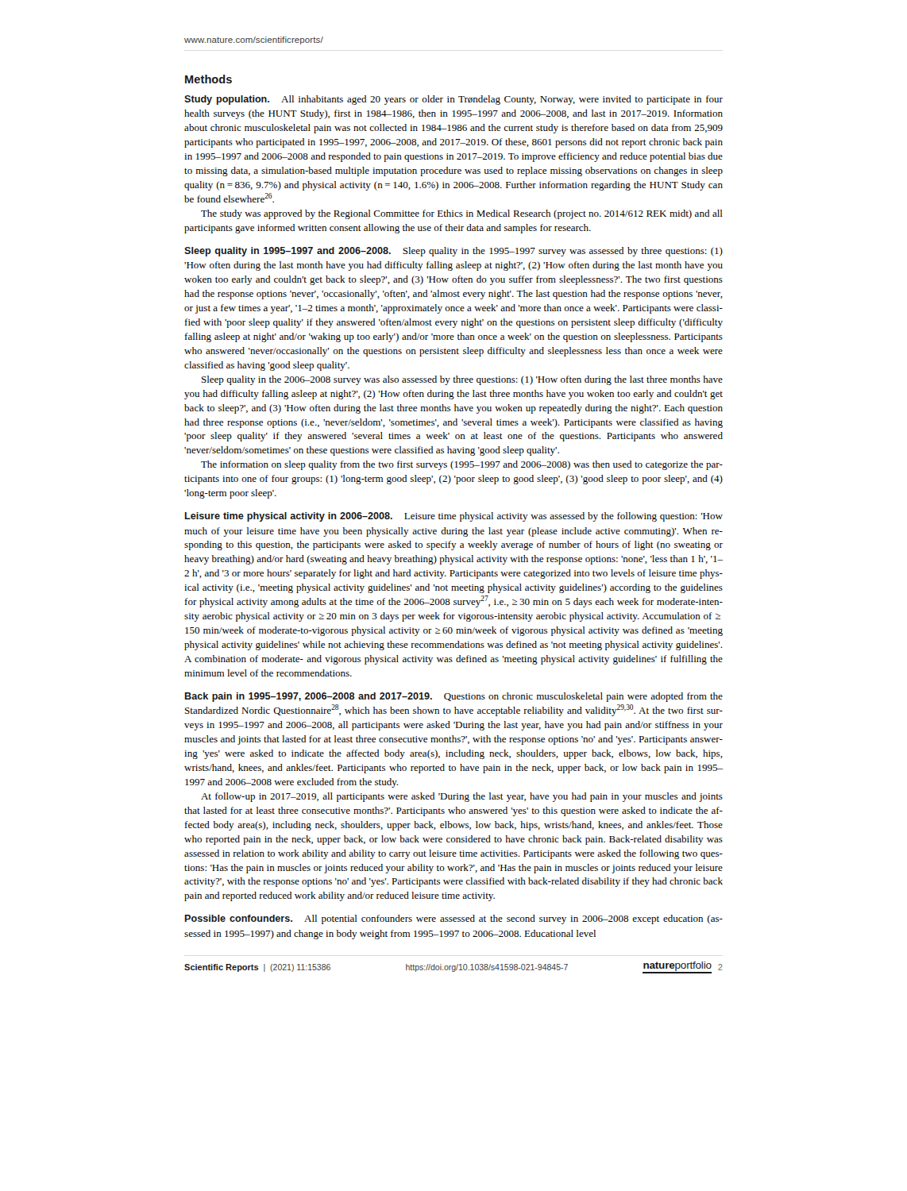www.nature.com/scientificreports/
Methods
Study population. All inhabitants aged 20 years or older in Trøndelag County, Norway, were invited to participate in four health surveys (the HUNT Study), first in 1984–1986, then in 1995–1997 and 2006–2008, and last in 2017–2019. Information about chronic musculoskeletal pain was not collected in 1984–1986 and the current study is therefore based on data from 25,909 participants who participated in 1995–1997, 2006–2008, and 2017–2019. Of these, 8601 persons did not report chronic back pain in 1995–1997 and 2006–2008 and responded to pain questions in 2017–2019. To improve efficiency and reduce potential bias due to missing data, a simulation-based multiple imputation procedure was used to replace missing observations on changes in sleep quality (n = 836, 9.7%) and physical activity (n = 140, 1.6%) in 2006–2008. Further information regarding the HUNT Study can be found elsewhere26.
The study was approved by the Regional Committee for Ethics in Medical Research (project no. 2014/612 REK midt) and all participants gave informed written consent allowing the use of their data and samples for research.
Sleep quality in 1995–1997 and 2006–2008. Sleep quality in the 1995–1997 survey was assessed by three questions: (1) 'How often during the last month have you had difficulty falling asleep at night?', (2) 'How often during the last month have you woken too early and couldn't get back to sleep?', and (3) 'How often do you suffer from sleeplessness?'. The two first questions had the response options 'never', 'occasionally', 'often', and 'almost every night'. The last question had the response options 'never, or just a few times a year', '1–2 times a month', 'approximately once a week' and 'more than once a week'. Participants were classified with 'poor sleep quality' if they answered 'often/almost every night' on the questions on persistent sleep difficulty ('difficulty falling asleep at night' and/or 'waking up too early') and/or 'more than once a week' on the question on sleeplessness. Participants who answered 'never/occasionally' on the questions on persistent sleep difficulty and sleeplessness less than once a week were classified as having 'good sleep quality'.
Sleep quality in the 2006–2008 survey was also assessed by three questions: (1) 'How often during the last three months have you had difficulty falling asleep at night?', (2) 'How often during the last three months have you woken too early and couldn't get back to sleep?', and (3) 'How often during the last three months have you woken up repeatedly during the night?'. Each question had three response options (i.e., 'never/seldom', 'sometimes', and 'several times a week'). Participants were classified as having 'poor sleep quality' if they answered 'several times a week' on at least one of the questions. Participants who answered 'never/seldom/sometimes' on these questions were classified as having 'good sleep quality'.
The information on sleep quality from the two first surveys (1995–1997 and 2006–2008) was then used to categorize the participants into one of four groups: (1) 'long-term good sleep', (2) 'poor sleep to good sleep', (3) 'good sleep to poor sleep', and (4) 'long-term poor sleep'.
Leisure time physical activity in 2006–2008. Leisure time physical activity was assessed by the following question: 'How much of your leisure time have you been physically active during the last year (please include active commuting)'. When responding to this question, the participants were asked to specify a weekly average of number of hours of light (no sweating or heavy breathing) and/or hard (sweating and heavy breathing) physical activity with the response options: 'none', 'less than 1 h', '1–2 h', and '3 or more hours' separately for light and hard activity. Participants were categorized into two levels of leisure time physical activity (i.e., 'meeting physical activity guidelines' and 'not meeting physical activity guidelines') according to the guidelines for physical activity among adults at the time of the 2006–2008 survey27, i.e., ≥ 30 min on 5 days each week for moderate-intensity aerobic physical activity or ≥ 20 min on 3 days per week for vigorous-intensity aerobic physical activity. Accumulation of ≥ 150 min/week of moderate-to-vigorous physical activity or ≥ 60 min/week of vigorous physical activity was defined as 'meeting physical activity guidelines' while not achieving these recommendations was defined as 'not meeting physical activity guidelines'. A combination of moderate- and vigorous physical activity was defined as 'meeting physical activity guidelines' if fulfilling the minimum level of the recommendations.
Back pain in 1995–1997, 2006–2008 and 2017–2019. Questions on chronic musculoskeletal pain were adopted from the Standardized Nordic Questionnaire28, which has been shown to have acceptable reliability and validity29,30. At the two first surveys in 1995–1997 and 2006–2008, all participants were asked 'During the last year, have you had pain and/or stiffness in your muscles and joints that lasted for at least three consecutive months?', with the response options 'no' and 'yes'. Participants answering 'yes' were asked to indicate the affected body area(s), including neck, shoulders, upper back, elbows, low back, hips, wrists/hand, knees, and ankles/feet. Participants who reported to have pain in the neck, upper back, or low back pain in 1995–1997 and 2006–2008 were excluded from the study.
At follow-up in 2017–2019, all participants were asked 'During the last year, have you had pain in your muscles and joints that lasted for at least three consecutive months?'. Participants who answered 'yes' to this question were asked to indicate the affected body area(s), including neck, shoulders, upper back, elbows, low back, hips, wrists/hand, knees, and ankles/feet. Those who reported pain in the neck, upper back, or low back were considered to have chronic back pain. Back-related disability was assessed in relation to work ability and ability to carry out leisure time activities. Participants were asked the following two questions: 'Has the pain in muscles or joints reduced your ability to work?', and 'Has the pain in muscles or joints reduced your leisure activity?', with the response options 'no' and 'yes'. Participants were classified with back-related disability if they had chronic back pain and reported reduced work ability and/or reduced leisure time activity.
Possible confounders. All potential confounders were assessed at the second survey in 2006–2008 except education (assessed in 1995–1997) and change in body weight from 1995–1997 to 2006–2008. Educational level
Scientific Reports | (2021) 11:15386
https://doi.org/10.1038/s41598-021-94845-7
nature portfolio
2